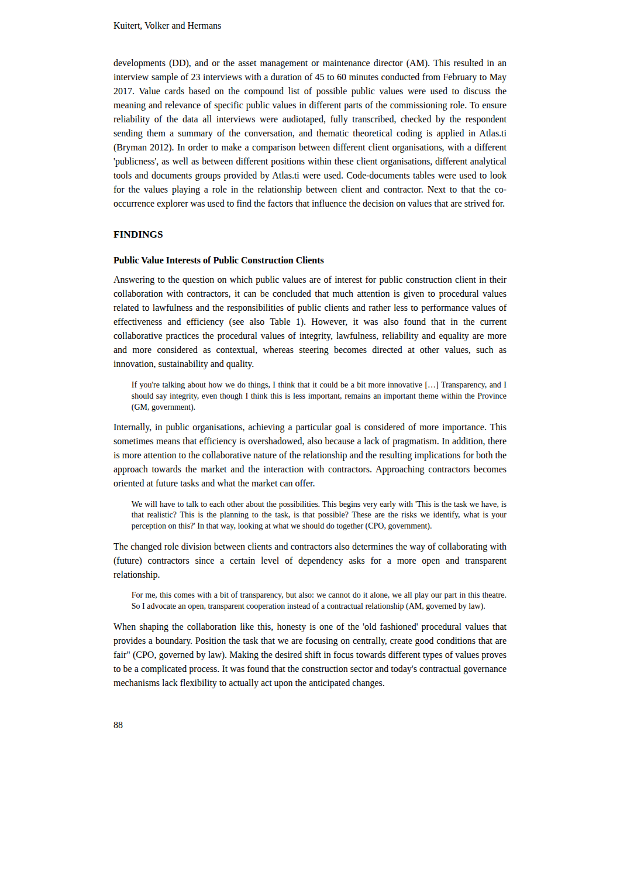Kuitert, Volker and Hermans
developments (DD), and or the asset management or maintenance director (AM). This resulted in an interview sample of 23 interviews with a duration of 45 to 60 minutes conducted from February to May 2017. Value cards based on the compound list of possible public values were used to discuss the meaning and relevance of specific public values in different parts of the commissioning role. To ensure reliability of the data all interviews were audiotaped, fully transcribed, checked by the respondent sending them a summary of the conversation, and thematic theoretical coding is applied in Atlas.ti (Bryman 2012). In order to make a comparison between different client organisations, with a different 'publicness', as well as between different positions within these client organisations, different analytical tools and documents groups provided by Atlas.ti were used. Code-documents tables were used to look for the values playing a role in the relationship between client and contractor. Next to that the co-occurrence explorer was used to find the factors that influence the decision on values that are strived for.
Findings
Public Value Interests of Public Construction Clients
Answering to the question on which public values are of interest for public construction client in their collaboration with contractors, it can be concluded that much attention is given to procedural values related to lawfulness and the responsibilities of public clients and rather less to performance values of effectiveness and efficiency (see also Table 1). However, it was also found that in the current collaborative practices the procedural values of integrity, lawfulness, reliability and equality are more and more considered as contextual, whereas steering becomes directed at other values, such as innovation, sustainability and quality.
If you're talking about how we do things, I think that it could be a bit more innovative […] Transparency, and I should say integrity, even though I think this is less important, remains an important theme within the Province (GM, government).
Internally, in public organisations, achieving a particular goal is considered of more importance. This sometimes means that efficiency is overshadowed, also because a lack of pragmatism. In addition, there is more attention to the collaborative nature of the relationship and the resulting implications for both the approach towards the market and the interaction with contractors. Approaching contractors becomes oriented at future tasks and what the market can offer.
We will have to talk to each other about the possibilities. This begins very early with 'This is the task we have, is that realistic? This is the planning to the task, is that possible? These are the risks we identify, what is your perception on this?' In that way, looking at what we should do together (CPO, government).
The changed role division between clients and contractors also determines the way of collaborating with (future) contractors since a certain level of dependency asks for a more open and transparent relationship.
For me, this comes with a bit of transparency, but also: we cannot do it alone, we all play our part in this theatre. So I advocate an open, transparent cooperation instead of a contractual relationship (AM, governed by law).
When shaping the collaboration like this, honesty is one of the 'old fashioned' procedural values that provides a boundary. Position the task that we are focusing on centrally, create good conditions that are fair" (CPO, governed by law). Making the desired shift in focus towards different types of values proves to be a complicated process. It was found that the construction sector and today's contractual governance mechanisms lack flexibility to actually act upon the anticipated changes.
88